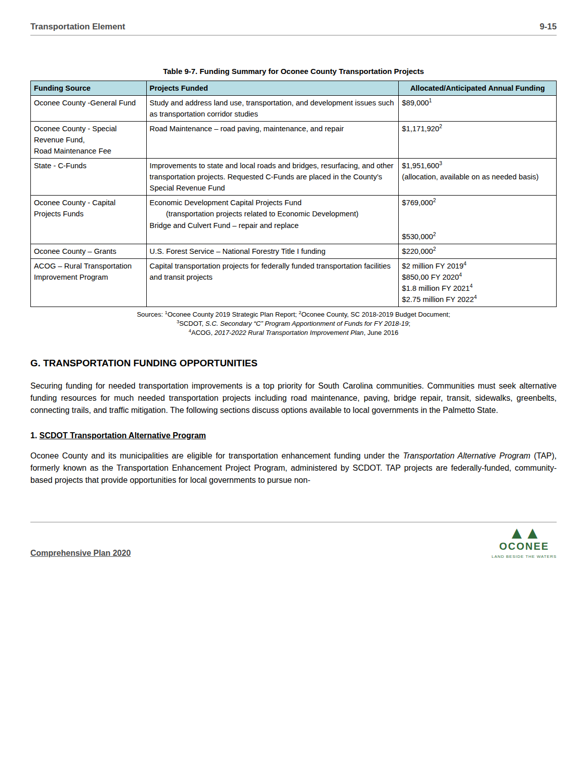Transportation Element 9-15
Table 9-7. Funding Summary for Oconee County Transportation Projects
| Funding Source | Projects Funded | Allocated/Anticipated Annual Funding |
| --- | --- | --- |
| Oconee County -General Fund | Study and address land use, transportation, and development issues such as transportation corridor studies | $89,000 1 |
| Oconee County - Special Revenue Fund, Road Maintenance Fee | Road Maintenance – road paving, maintenance, and repair | $1,171,920 2 |
| State - C-Funds | Improvements to state and local roads and bridges, resurfacing, and other transportation projects. Requested C-Funds are placed in the County’s Special Revenue Fund | $1,951,600 3 (allocation, available on as needed basis) |
| Oconee County - Capital Projects Funds | Economic Development Capital Projects Fund (transportation projects related to Economic Development) Bridge and Culvert Fund – repair and replace | $769,000 2 $530,000 2 |
| Oconee County – Grants | U.S. Forest Service – National Forestry Title I funding | $220,000 2 |
| ACOG – Rural Transportation Improvement Program | Capital transportation projects for federally funded transportation facilities and transit projects | $2 million FY 2019 4 $850,00 FY 2020 4 $1.8 million FY 2021 4 $2.75 million FY 2022 4 |
Sources: 1Oconee County 2019 Strategic Plan Report; 2Oconee County, SC 2018-2019 Budget Document;
3SCDOT, S.C. Secondary “C” Program Apportionment of Funds for FY 2018-19;
4ACOG, 2017-2022 Rural Transportation Improvement Plan, June 2016
G. TRANSPORTATION FUNDING OPPORTUNITIES
Securing funding for needed transportation improvements is a top priority for South Carolina communities. Communities must seek alternative funding resources for much needed transportation projects including road maintenance, paving, bridge repair, transit, sidewalks, greenbelts, connecting trails, and traffic mitigation. The following sections discuss options available to local governments in the Palmetto State.
1. SCDOT Transportation Alternative Program
Oconee County and its municipalities are eligible for transportation enhancement funding under the Transportation Alternative Program (TAP), formerly known as the Transportation Enhancement Project Program, administered by SCDOT. TAP projects are federally-funded, community-based projects that provide opportunities for local governments to pursue non-
Comprehensive Plan 2020 ▲▲
OCONEE
LAND BESIDE THE WATERS